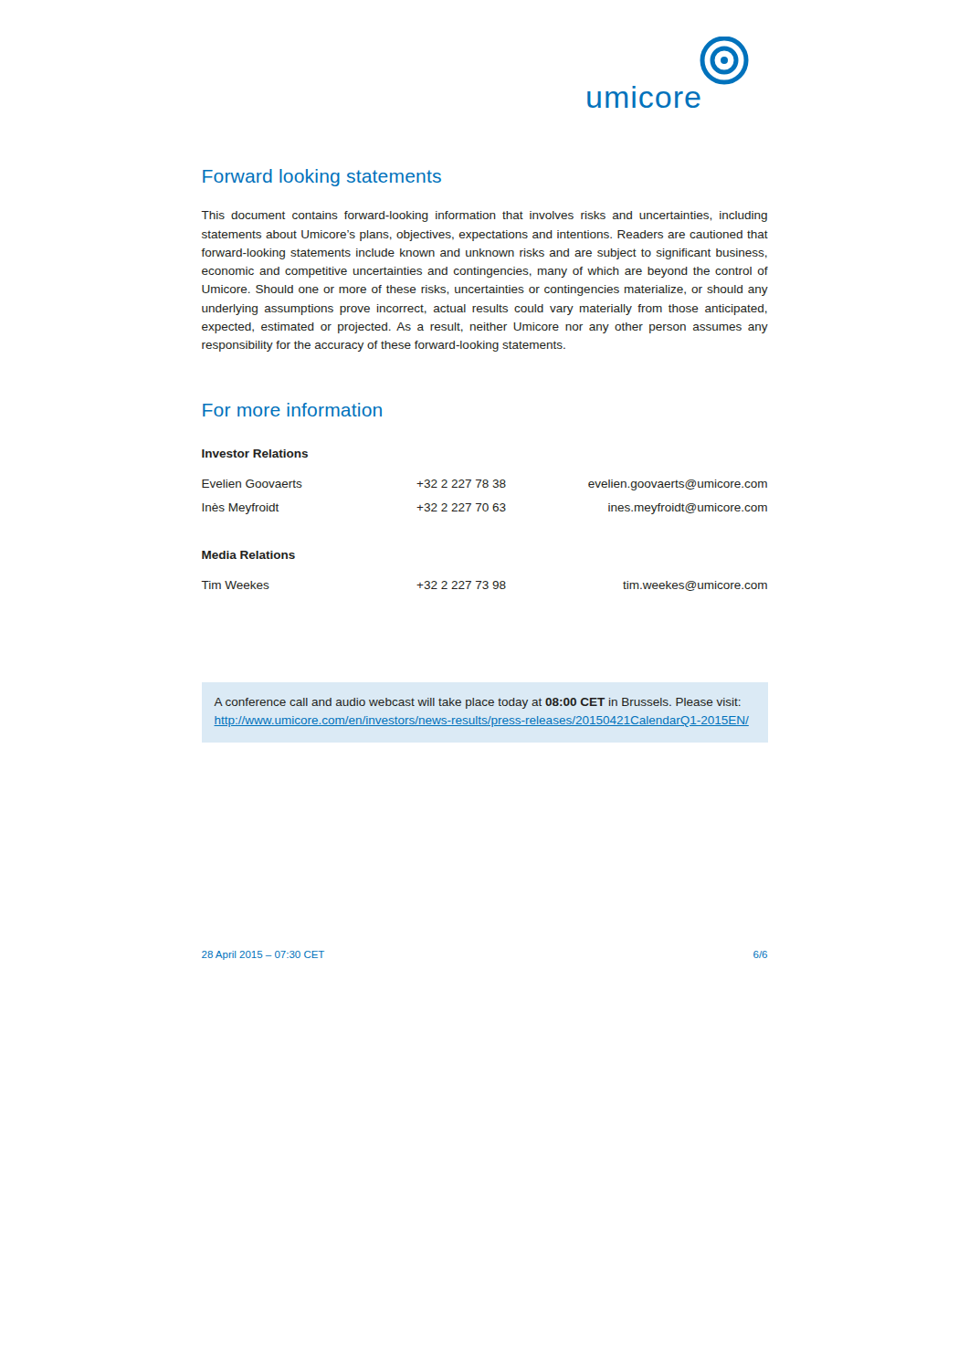umicore
Forward looking statements
This document contains forward-looking information that involves risks and uncertainties, including statements about Umicore’s plans, objectives, expectations and intentions. Readers are cautioned that forward-looking statements include known and unknown risks and are subject to significant business, economic and competitive uncertainties and contingencies, many of which are beyond the control of Umicore. Should one or more of these risks, uncertainties or contingencies materialize, or should any underlying assumptions prove incorrect, actual results could vary materially from those anticipated, expected, estimated or projected. As a result, neither Umicore nor any other person assumes any responsibility for the accuracy of these forward-looking statements.
For more information
Investor Relations
| Evelien Goovaerts | +32 2 227 78 38 | evelien.goovaerts@umicore.com |
| Inès Meyfroidt | +32 2 227 70 63 | ines.meyfroidt@umicore.com |
Media Relations
| Tim Weekes | +32 2 227 73 98 | tim.weekes@umicore.com |
A conference call and audio webcast will take place today at 08:00 CET in Brussels. Please visit:
http://www.umicore.com/en/investors/news-results/press-releases/20150421CalendarQ1-2015EN/
28 April 2015 – 07:30 CET 6/6